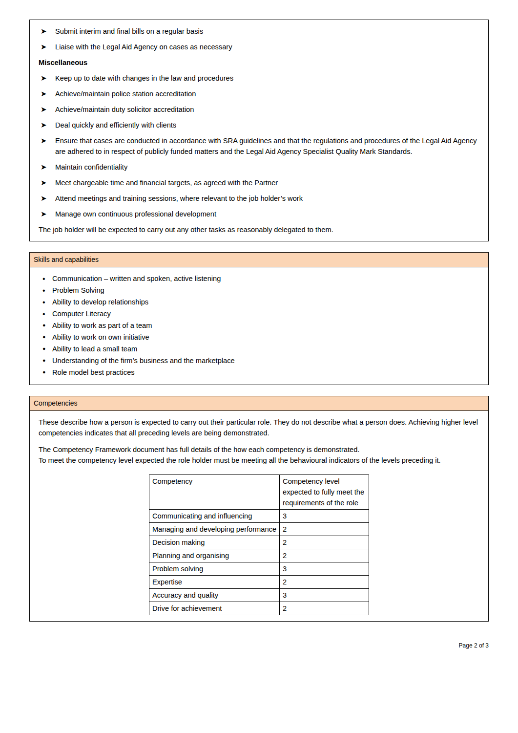Submit interim and final bills on a regular basis
Liaise with the Legal Aid Agency on cases as necessary
Miscellaneous
Keep up to date with changes in the law and procedures
Achieve/maintain police station accreditation
Achieve/maintain duty solicitor accreditation
Deal quickly and efficiently with clients
Ensure that cases are conducted in accordance with SRA guidelines and that the regulations and procedures of the Legal Aid Agency are adhered to in respect of publicly funded matters and the Legal Aid Agency Specialist Quality Mark Standards.
Maintain confidentiality
Meet chargeable time and financial targets, as agreed with the Partner
Attend meetings and training sessions, where relevant to the job holder’s work
Manage own continuous professional development
The job holder will be expected to carry out any other tasks as reasonably delegated to them.
Skills and capabilities
Communication – written and spoken, active listening
Problem Solving
Ability to develop relationships
Computer Literacy
Ability to work as part of a team
Ability to work on own initiative
Ability to lead a small team
Understanding of the firm’s business and the marketplace
Role model best practices
Competencies
These describe how a person is expected to carry out their particular role. They do not describe what a person does. Achieving higher level competencies indicates that all preceding levels are being demonstrated.
The Competency Framework document has full details of the how each competency is demonstrated.
To meet the competency level expected the role holder must be meeting all the behavioural indicators of the levels preceding it.
| Competency | Competency level expected to fully meet the requirements of the role |
| Communicating and influencing | 3 |
| Managing and developing performance | 2 |
| Decision making | 2 |
| Planning and organising | 2 |
| Problem solving | 3 |
| Expertise | 2 |
| Accuracy and quality | 3 |
| Drive for achievement | 2 |
Page 2 of 3